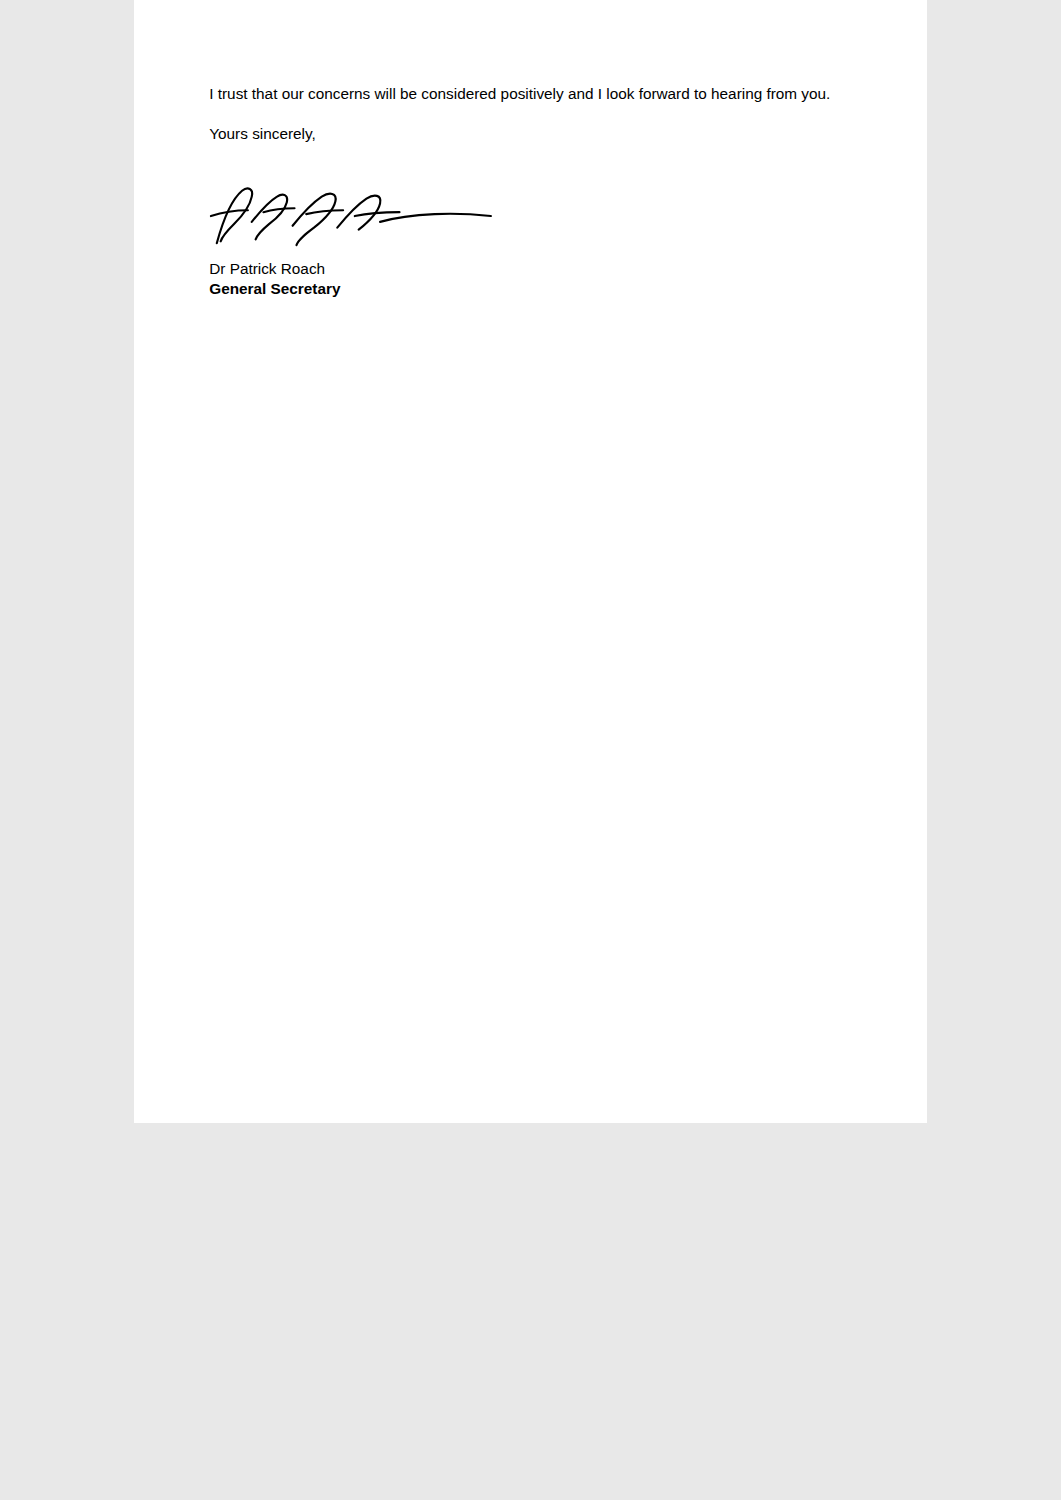I trust that our concerns will be considered positively and I look forward to hearing from you.
Yours sincerely,
Dr Patrick Roach
General Secretary